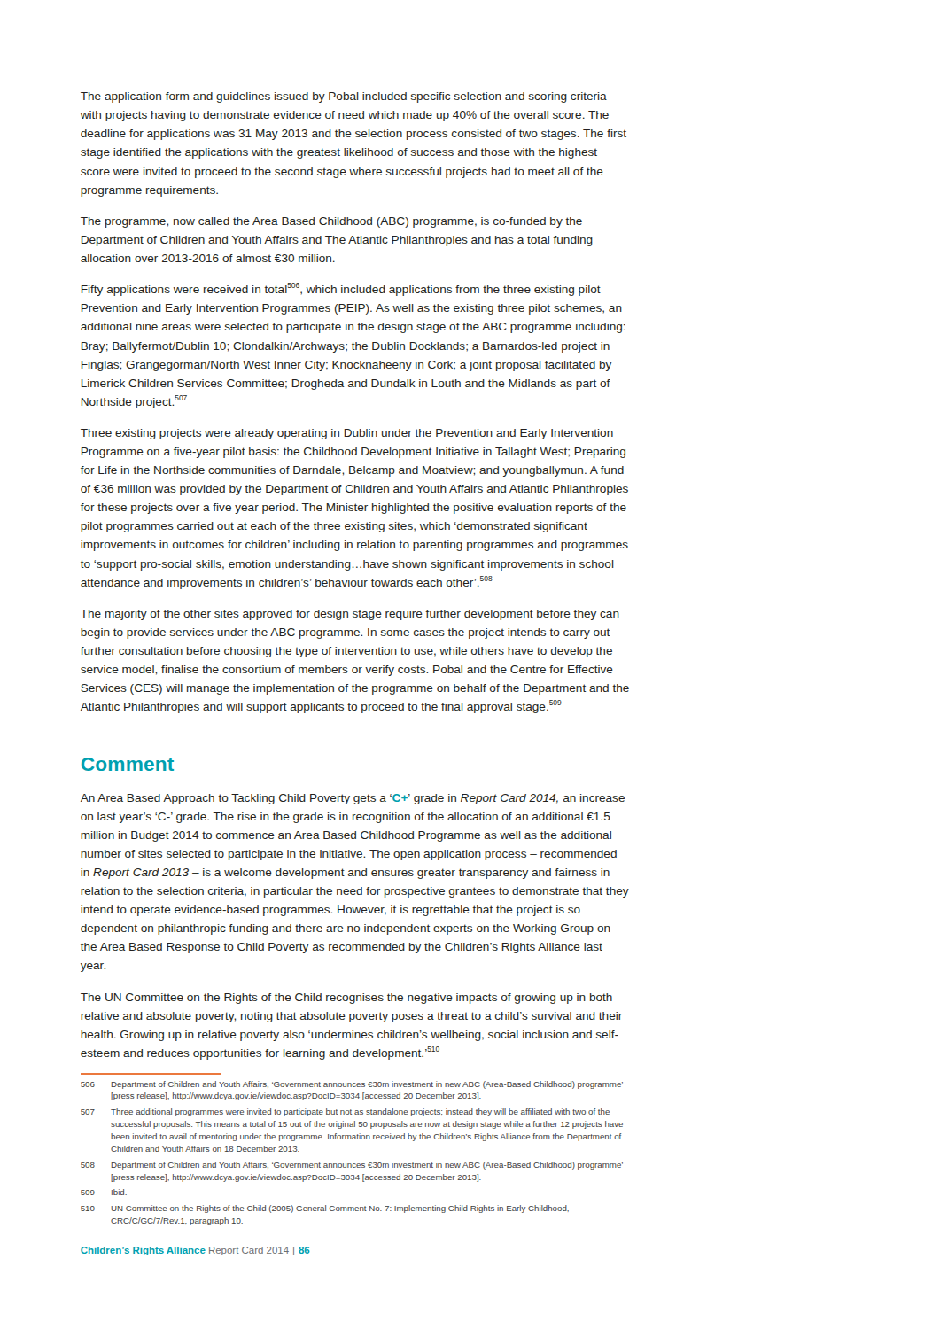The application form and guidelines issued by Pobal included specific selection and scoring criteria with projects having to demonstrate evidence of need which made up 40% of the overall score. The deadline for applications was 31 May 2013 and the selection process consisted of two stages. The first stage identified the applications with the greatest likelihood of success and those with the highest score were invited to proceed to the second stage where successful projects had to meet all of the programme requirements.
The programme, now called the Area Based Childhood (ABC) programme, is co-funded by the Department of Children and Youth Affairs and The Atlantic Philanthropies and has a total funding allocation over 2013-2016 of almost €30 million.
Fifty applications were received in total506, which included applications from the three existing pilot Prevention and Early Intervention Programmes (PEIP). As well as the existing three pilot schemes, an additional nine areas were selected to participate in the design stage of the ABC programme including: Bray; Ballyfermot/Dublin 10; Clondalkin/Archways; the Dublin Docklands; a Barnardos-led project in Finglas; Grangegorman/North West Inner City; Knocknaheeny in Cork; a joint proposal facilitated by Limerick Children Services Committee; Drogheda and Dundalk in Louth and the Midlands as part of Northside project.507
Three existing projects were already operating in Dublin under the Prevention and Early Intervention Programme on a five-year pilot basis: the Childhood Development Initiative in Tallaght West; Preparing for Life in the Northside communities of Darndale, Belcamp and Moatview; and youngballymun. A fund of €36 million was provided by the Department of Children and Youth Affairs and Atlantic Philanthropies for these projects over a five year period. The Minister highlighted the positive evaluation reports of the pilot programmes carried out at each of the three existing sites, which ‘demonstrated significant improvements in outcomes for children’ including in relation to parenting programmes and programmes to ‘support pro-social skills, emotion understanding…have shown significant improvements in school attendance and improvements in children’s’ behaviour towards each other’.508
The majority of the other sites approved for design stage require further development before they can begin to provide services under the ABC programme. In some cases the project intends to carry out further consultation before choosing the type of intervention to use, while others have to develop the service model, finalise the consortium of members or verify costs. Pobal and the Centre for Effective Services (CES) will manage the implementation of the programme on behalf of the Department and the Atlantic Philanthropies and will support applicants to proceed to the final approval stage.509
Comment
An Area Based Approach to Tackling Child Poverty gets a ‘C+’ grade in Report Card 2014, an increase on last year’s ‘C-’ grade. The rise in the grade is in recognition of the allocation of an additional €1.5 million in Budget 2014 to commence an Area Based Childhood Programme as well as the additional number of sites selected to participate in the initiative. The open application process – recommended in Report Card 2013 – is a welcome development and ensures greater transparency and fairness in relation to the selection criteria, in particular the need for prospective grantees to demonstrate that they intend to operate evidence-based programmes. However, it is regrettable that the project is so dependent on philanthropic funding and there are no independent experts on the Working Group on the Area Based Response to Child Poverty as recommended by the Children’s Rights Alliance last year.
The UN Committee on the Rights of the Child recognises the negative impacts of growing up in both relative and absolute poverty, noting that absolute poverty poses a threat to a child’s survival and their health. Growing up in relative poverty also ‘undermines children’s wellbeing, social inclusion and self-esteem and reduces opportunities for learning and development.’510
506
Department of Children and Youth Affairs, ‘Government announces €30m investment in new ABC (Area-Based Childhood) programme’ [press release], http://www.dcya.gov.ie/viewdoc.asp?DocID=3034 [accessed 20 December 2013].
507
Three additional programmes were invited to participate but not as standalone projects; instead they will be affiliated with two of the successful proposals. This means a total of 15 out of the original 50 proposals are now at design stage while a further 12 projects have been invited to avail of mentoring under the programme. Information received by the Children’s Rights Alliance from the Department of Children and Youth Affairs on 18 December 2013.
508
Department of Children and Youth Affairs, ‘Government announces €30m investment in new ABC (Area-Based Childhood) programme’ [press release], http://www.dcya.gov.ie/viewdoc.asp?DocID=3034 [accessed 20 December 2013].
509
Ibid.
510
UN Committee on the Rights of the Child (2005) General Comment No. 7: Implementing Child Rights in Early Childhood, CRC/C/GC/7/Rev.1, paragraph 10.
Children’s Rights Alliance Report Card 2014|86